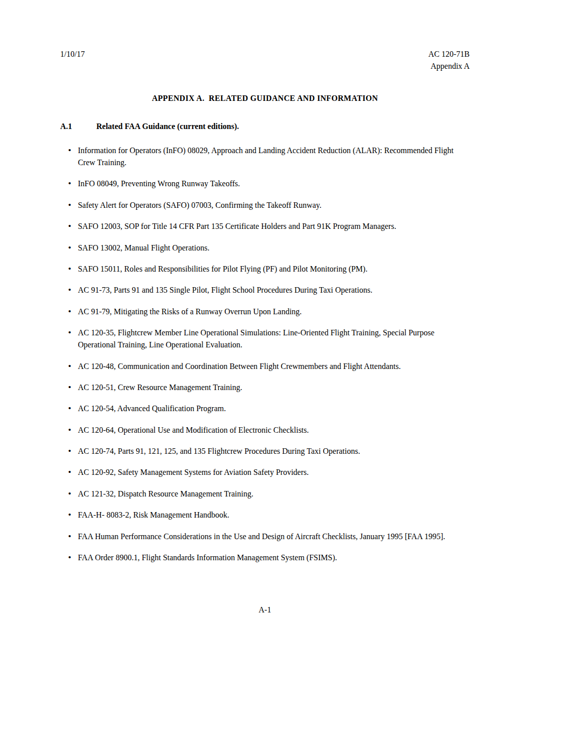1/10/17
AC 120-71B
Appendix A
APPENDIX A. RELATED GUIDANCE AND INFORMATION
A.1 Related FAA Guidance (current editions).
Information for Operators (InFO) 08029, Approach and Landing Accident Reduction (ALAR): Recommended Flight Crew Training.
InFO 08049, Preventing Wrong Runway Takeoffs.
Safety Alert for Operators (SAFO) 07003, Confirming the Takeoff Runway.
SAFO 12003, SOP for Title 14 CFR Part 135 Certificate Holders and Part 91K Program Managers.
SAFO 13002, Manual Flight Operations.
SAFO 15011, Roles and Responsibilities for Pilot Flying (PF) and Pilot Monitoring (PM).
AC 91-73, Parts 91 and 135 Single Pilot, Flight School Procedures During Taxi Operations.
AC 91-79, Mitigating the Risks of a Runway Overrun Upon Landing.
AC 120-35, Flightcrew Member Line Operational Simulations: Line-Oriented Flight Training, Special Purpose Operational Training, Line Operational Evaluation.
AC 120-48, Communication and Coordination Between Flight Crewmembers and Flight Attendants.
AC 120-51, Crew Resource Management Training.
AC 120-54, Advanced Qualification Program.
AC 120-64, Operational Use and Modification of Electronic Checklists.
AC 120-74, Parts 91, 121, 125, and 135 Flightcrew Procedures During Taxi Operations.
AC 120-92, Safety Management Systems for Aviation Safety Providers.
AC 121-32, Dispatch Resource Management Training.
FAA-H- 8083-2, Risk Management Handbook.
FAA Human Performance Considerations in the Use and Design of Aircraft Checklists, January 1995 [FAA 1995].
FAA Order 8900.1, Flight Standards Information Management System (FSIMS).
A-1